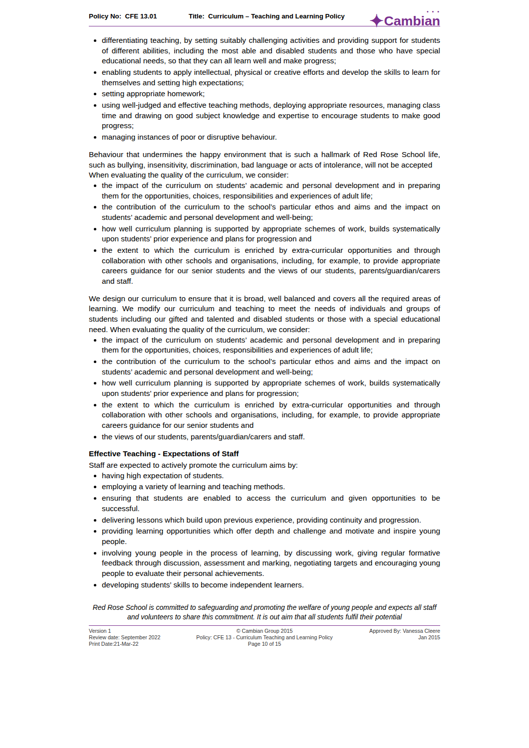• • • ✦Cambian
Policy No: CFE 13.01 Title: Curriculum – Teaching and Learning Policy
differentiating teaching, by setting suitably challenging activities and providing support for students of different abilities, including the most able and disabled students and those who have special educational needs, so that they can all learn well and make progress;
enabling students to apply intellectual, physical or creative efforts and develop the skills to learn for themselves and setting high expectations;
setting appropriate homework;
using well-judged and effective teaching methods, deploying appropriate resources, managing class time and drawing on good subject knowledge and expertise to encourage students to make good progress;
managing instances of poor or disruptive behaviour.
Behaviour that undermines the happy environment that is such a hallmark of Red Rose School life, such as bullying, insensitivity, discrimination, bad language or acts of intolerance, will not be accepted
When evaluating the quality of the curriculum, we consider:
the impact of the curriculum on students’ academic and personal development and in preparing them for the opportunities, choices, responsibilities and experiences of adult life;
the contribution of the curriculum to the school’s particular ethos and aims and the impact on students’ academic and personal development and well-being;
how well curriculum planning is supported by appropriate schemes of work, builds systematically upon students’ prior experience and plans for progression and
the extent to which the curriculum is enriched by extra-curricular opportunities and through collaboration with other schools and organisations, including, for example, to provide appropriate careers guidance for our senior students and the views of our students, parents/guardian/carers and staff.
We design our curriculum to ensure that it is broad, well balanced and covers all the required areas of learning. We modify our curriculum and teaching to meet the needs of individuals and groups of students including our gifted and talented and disabled students or those with a special educational need. When evaluating the quality of the curriculum, we consider:
the impact of the curriculum on students’ academic and personal development and in preparing them for the opportunities, choices, responsibilities and experiences of adult life;
the contribution of the curriculum to the school’s particular ethos and aims and the impact on students’ academic and personal development and well-being;
how well curriculum planning is supported by appropriate schemes of work, builds systematically upon students’ prior experience and plans for progression;
the extent to which the curriculum is enriched by extra-curricular opportunities and through collaboration with other schools and organisations, including, for example, to provide appropriate careers guidance for our senior students and
the views of our students, parents/guardian/carers and staff.
Effective Teaching - Expectations of Staff
Staff are expected to actively promote the curriculum aims by:
having high expectation of students.
employing a variety of learning and teaching methods.
ensuring that students are enabled to access the curriculum and given opportunities to be successful.
delivering lessons which build upon previous experience, providing continuity and progression.
providing learning opportunities which offer depth and challenge and motivate and inspire young people.
involving young people in the process of learning, by discussing work, giving regular formative feedback through discussion, assessment and marking, negotiating targets and encouraging young people to evaluate their personal achievements.
developing students’ skills to become independent learners.
Red Rose School is committed to safeguarding and promoting the welfare of young people and expects all staff and volunteers to share this commitment. It is out aim that all students fulfil their potential
| Version 1 | © Cambian Group 2015 | Approved By: Vanessa Cleere |
| Review date: September 2022 | Policy: CFE 13 - Curriculum Teaching and Learning Policy | Jan 2015 |
| Print Date:21-Mar-22 | Page 10 of 15 | |